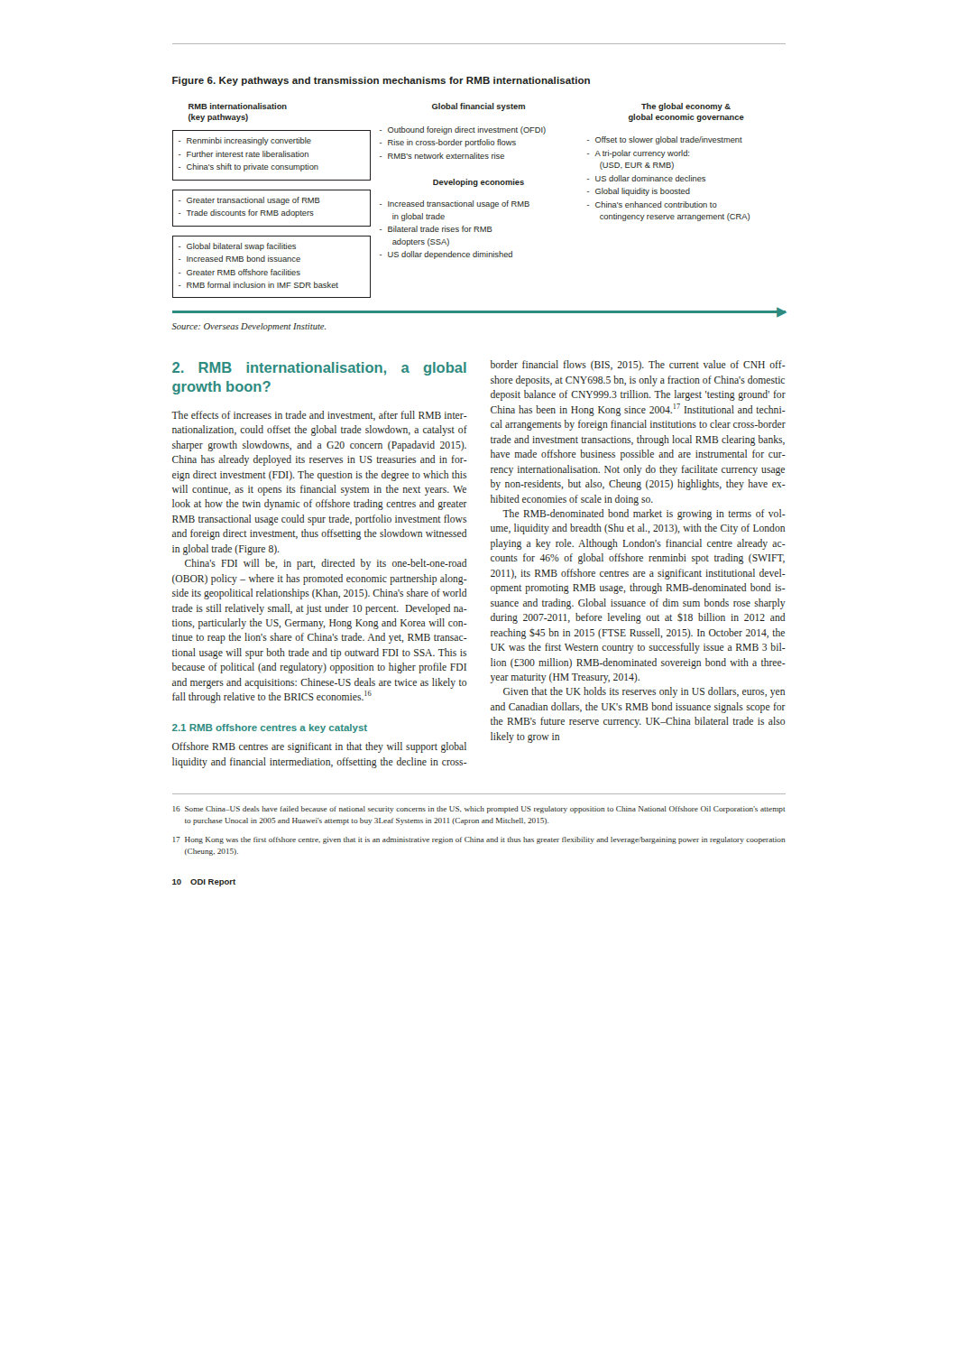Figure 6. Key pathways and transmission mechanisms for RMB internationalisation
RMB internationalisation
(key pathways)
Renminbi increasingly convertible
Further interest rate liberalisation
China's shift to private consumption
Greater transactional usage of RMB
Trade discounts for RMB adopters
Global bilateral swap facilities
Increased RMB bond issuance
Greater RMB offshore facilities
RMB formal inclusion in IMF SDR basket
Global financial system
Outbound foreign direct investment (OFDI)
Rise in cross-border portfolio flows
RMB's network externalites rise
Developing economies
Increased transactional usage of RMB
in global trade
Bilateral trade rises for RMB
adopters (SSA)
US dollar dependence diminished
The global economy &
global economic governance
Offset to slower global trade/investment
A tri-polar currency world:
(USD, EUR & RMB)
US dollar dominance declines
Global liquidity is boosted
China's enhanced contribution to
contingency reserve arrangement (CRA)
▶
Source: Overseas Development Institute.
2. RMB internationalisation, a global growth boon?
The effects of increases in trade and investment, after full RMB internationalization, could offset the global trade slowdown, a catalyst of sharper growth slowdowns, and a G20 concern (Papadavid 2015). China has already deployed its reserves in US treasuries and in foreign direct investment (FDI). The question is the degree to which this will continue, as it opens its financial system in the next years. We look at how the twin dynamic of offshore trading centres and greater RMB transactional usage could spur trade, portfolio investment flows and foreign direct investment, thus offsetting the slowdown witnessed in global trade (Figure 8).
China's FDI will be, in part, directed by its one-belt-one-road (OBOR) policy – where it has promoted economic partnership alongside its geopolitical relationships (Khan, 2015). China's share of world trade is still relatively small, at just under 10 percent. Developed nations, particularly the US, Germany, Hong Kong and Korea will continue to reap the lion's share of China's trade. And yet, RMB transactional usage will spur both trade and tip outward FDI to SSA. This is because of political (and regulatory) opposition to higher profile FDI and mergers and acquisitions: Chinese-US deals are twice as likely to fall through relative to the BRICS economies.16
2.1 RMB offshore centres a key catalyst
Offshore RMB centres are significant in that they will support global liquidity and financial intermediation, offsetting the decline in cross-border financial flows (BIS, 2015). The current value of CNH offshore deposits, at CNY698.5 bn, is only a fraction of China's domestic deposit balance of CNY999.3 trillion. The largest 'testing ground' for China has been in Hong Kong since 2004.17 Institutional and technical arrangements by foreign financial institutions to clear cross-border trade and investment transactions, through local RMB clearing banks, have made offshore business possible and are instrumental for currency internationalisation. Not only do they facilitate currency usage by non-residents, but also, Cheung (2015) highlights, they have exhibited economies of scale in doing so.
The RMB-denominated bond market is growing in terms of volume, liquidity and breadth (Shu et al., 2013), with the City of London playing a key role. Although London's financial centre already accounts for 46% of global offshore renminbi spot trading (SWIFT, 2011), its RMB offshore centres are a significant institutional development promoting RMB usage, through RMB-denominated bond issuance and trading. Global issuance of dim sum bonds rose sharply during 2007-2011, before leveling out at $18 billion in 2012 and reaching $45 bn in 2015 (FTSE Russell, 2015). In October 2014, the UK was the first Western country to successfully issue a RMB 3 billion (£300 million) RMB-denominated sovereign bond with a three-year maturity (HM Treasury, 2014).
Given that the UK holds its reserves only in US dollars, euros, yen and Canadian dollars, the UK's RMB bond issuance signals scope for the RMB's future reserve currency. UK–China bilateral trade is also likely to grow in
16 Some China–US deals have failed because of national security concerns in the US, which prompted US regulatory opposition to China National Offshore Oil Corporation's attempt to purchase Unocal in 2005 and Huawei's attempt to buy 3Leaf Systems in 2011 (Capron and Mitchell, 2015).
17 Hong Kong was the first offshore centre, given that it is an administrative region of China and it thus has greater flexibility and leverage/bargaining power in regulatory cooperation (Cheung, 2015).
10 ODI Report